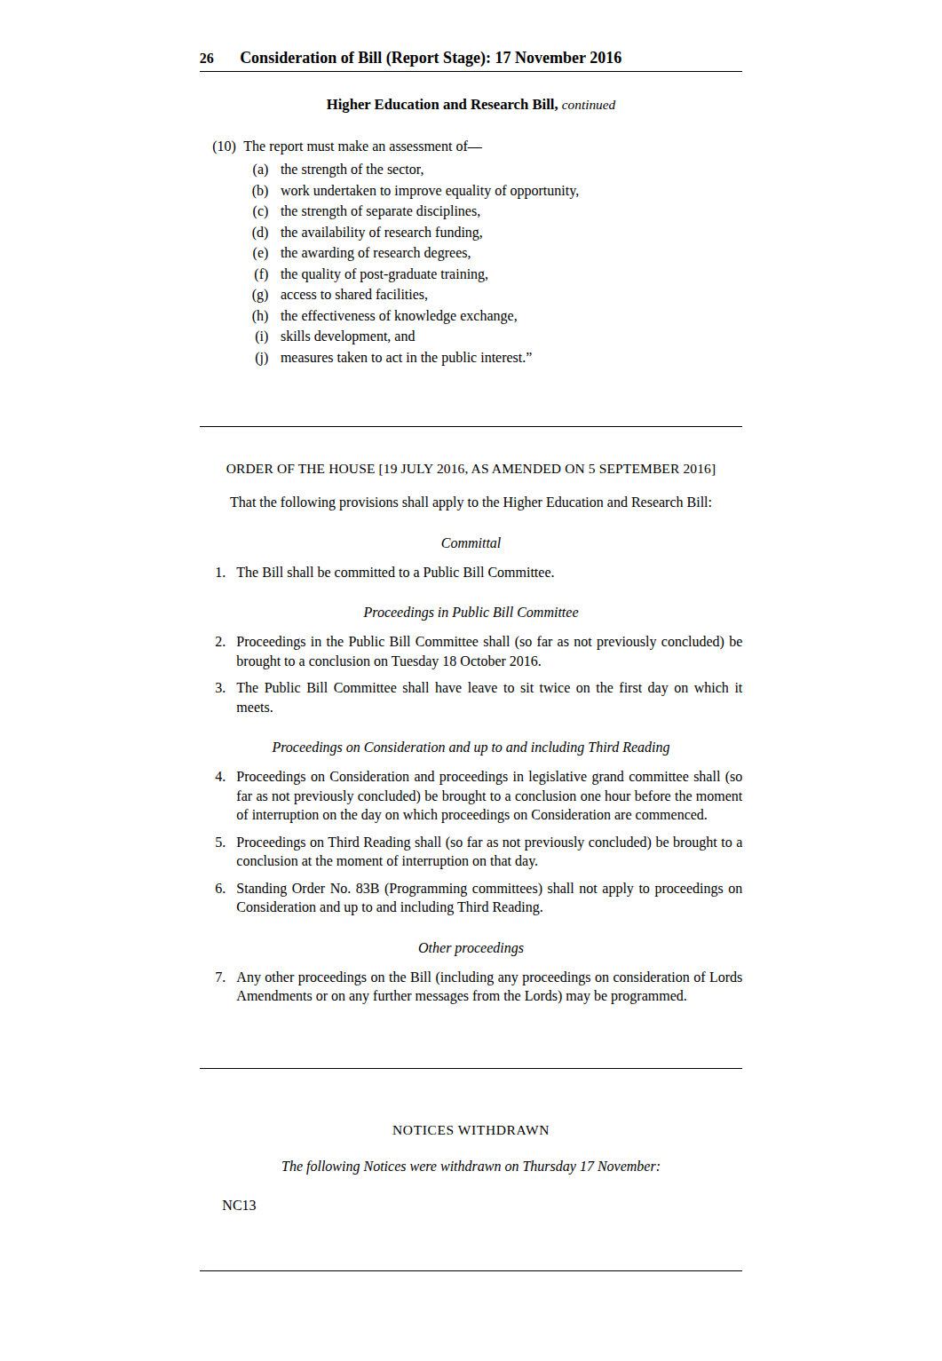26 Consideration of Bill (Report Stage): 17 November 2016
Higher Education and Research Bill, continued
(10)
The report must make an assessment of—
(a) the strength of the sector,
(b) work undertaken to improve equality of opportunity,
(c) the strength of separate disciplines,
(d) the availability of research funding,
(e) the awarding of research degrees,
(f) the quality of post-graduate training,
(g) access to shared facilities,
(h) the effectiveness of knowledge exchange,
(i) skills development, and
(j) measures taken to act in the public interest.”
ORDER OF THE HOUSE [19 JULY 2016, AS AMENDED ON 5 SEPTEMBER 2016]
That the following provisions shall apply to the Higher Education and Research Bill:
Committal
1.
The Bill shall be committed to a Public Bill Committee.
Proceedings in Public Bill Committee
2.
Proceedings in the Public Bill Committee shall (so far as not previously concluded) be brought to a conclusion on Tuesday 18 October 2016.
3.
The Public Bill Committee shall have leave to sit twice on the first day on which it meets.
Proceedings on Consideration and up to and including Third Reading
4.
Proceedings on Consideration and proceedings in legislative grand committee shall (so far as not previously concluded) be brought to a conclusion one hour before the moment of interruption on the day on which proceedings on Consideration are commenced.
5.
Proceedings on Third Reading shall (so far as not previously concluded) be brought to a conclusion at the moment of interruption on that day.
6.
Standing Order No. 83B (Programming committees) shall not apply to proceedings on Consideration and up to and including Third Reading.
Other proceedings
7.
Any other proceedings on the Bill (including any proceedings on consideration of Lords Amendments or on any further messages from the Lords) may be programmed.
NOTICES WITHDRAWN
The following Notices were withdrawn on Thursday 17 November:
NC13